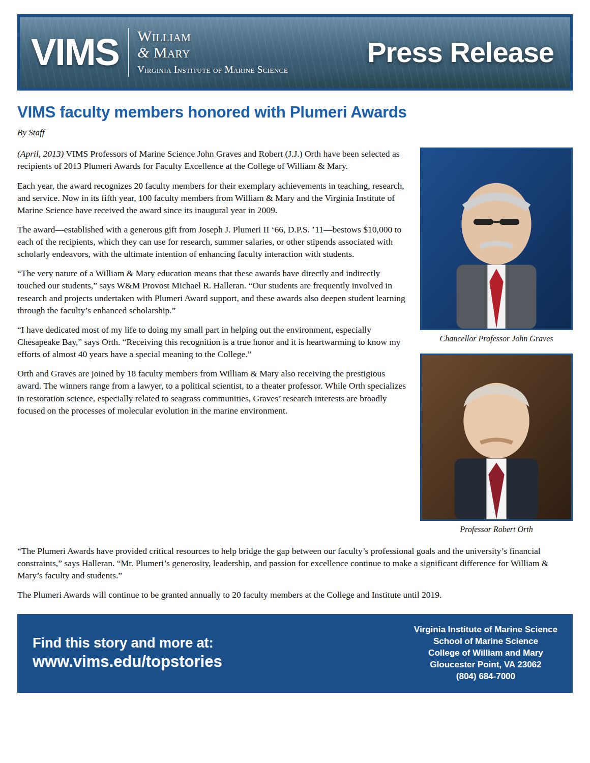VIMS
William
& Mary
Virginia Institute of Marine Science
Press Release
VIMS faculty members honored with Plumeri Awards
By Staff
Chancellor Professor John Graves
(April, 2013) VIMS Professors of Marine Science John Graves and Robert (J.J.) Orth have been selected as recipients of 2013 Plumeri Awards for Faculty Excellence at the College of William & Mary.
Each year, the award recognizes 20 faculty members for their exemplary achievements in teaching, research, and service. Now in its fifth year, 100 faculty members from William & Mary and the Virginia Institute of Marine Science have received the award since its inaugural year in 2009.
The award—established with a generous gift from Joseph J. Plumeri II ‘66, D.P.S. ’11—bestows $10,000 to each of the recipients, which they can use for research, summer salaries, or other stipends associated with scholarly endeavors, with the ultimate intention of enhancing faculty interaction with students.
Professor Robert Orth
“The very nature of a William & Mary education means that these awards have directly and indirectly touched our students,” says W&M Provost Michael R. Halleran. “Our students are frequently involved in research and projects undertaken with Plumeri Award support, and these awards also deepen student learning through the faculty’s enhanced scholarship.”
“I have dedicated most of my life to doing my small part in helping out the environment, especially Chesapeake Bay,” says Orth. “Receiving this recognition is a true honor and it is heartwarming to know my efforts of almost 40 years have a special meaning to the College.”
Orth and Graves are joined by 18 faculty members from William & Mary also receiving the prestigious award. The winners range from a lawyer, to a political scientist, to a theater professor. While Orth specializes in restoration science, especially related to seagrass communities, Graves’ research interests are broadly focused on the processes of molecular evolution in the marine environment.
“The Plumeri Awards have provided critical resources to help bridge the gap between our faculty’s professional goals and the university’s financial constraints,” says Halleran. “Mr. Plumeri’s generosity, leadership, and passion for excellence continue to make a significant difference for William & Mary’s faculty and students.”
The Plumeri Awards will continue to be granted annually to 20 faculty members at the College and Institute until 2019.
Find this story and more at:
www.vims.edu/topstories
Virginia Institute of Marine Science
School of Marine Science
College of William and Mary
Gloucester Point, VA 23062
(804) 684-7000